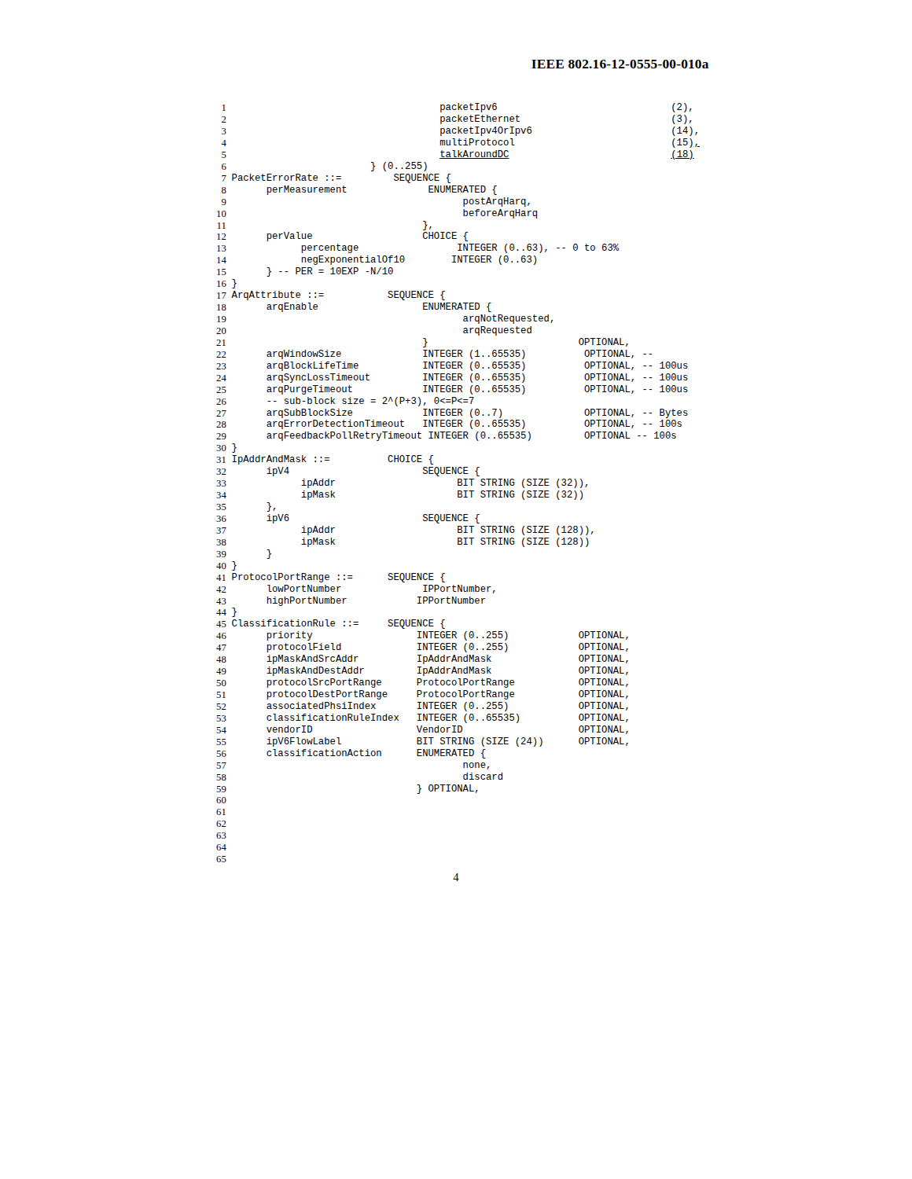IEEE 802.16-12-0555-00-010a
1
packetIpv6 (2),
2
packetEthernet (3),
3
packetIpv4OrIpv6 (14),
4
multiProtocol (15),
5
talkAroundDC (18)
6
} (0..255)
7
PacketErrorRate ::= SEQUENCE {
8
perMeasurement ENUMERATED {
9
postArqHarq,
10
beforeArqHarq
11
},
12
perValue CHOICE {
13
percentage INTEGER (0..63), -- 0 to 63%
14
negExponentialOf10 INTEGER (0..63)
15
} -- PER = 10EXP -N/10
16
}
17
ArqAttribute ::= SEQUENCE {
18
arqEnable ENUMERATED {
19
arqNotRequested,
20
arqRequested
21
} OPTIONAL,
22
arqWindowSize INTEGER (1..65535) OPTIONAL, --
23
arqBlockLifeTime INTEGER (0..65535) OPTIONAL, -- 100us
24
arqSyncLossTimeout INTEGER (0..65535) OPTIONAL, -- 100us
25
arqPurgeTimeout INTEGER (0..65535) OPTIONAL, -- 100us
26
-- sub-block size = 2^(P+3), 0<=P<=7
27
arqSubBlockSize INTEGER (0..7) OPTIONAL, -- Bytes
28
arqErrorDetectionTimeout INTEGER (0..65535) OPTIONAL, -- 100s
29
arqFeedbackPollRetryTimeout INTEGER (0..65535) OPTIONAL -- 100s
30
}
31
IpAddrAndMask ::= CHOICE {
32
ipV4 SEQUENCE {
33
ipAddr BIT STRING (SIZE (32)),
34
ipMask BIT STRING (SIZE (32))
35
},
36
ipV6 SEQUENCE {
37
ipAddr BIT STRING (SIZE (128)),
38
ipMask BIT STRING (SIZE (128))
39
}
40
}
41
ProtocolPortRange ::= SEQUENCE {
42
lowPortNumber IPPortNumber,
43
highPortNumber IPPortNumber
44
}
45
ClassificationRule ::= SEQUENCE {
46
priority INTEGER (0..255) OPTIONAL,
47
protocolField INTEGER (0..255) OPTIONAL,
48
ipMaskAndSrcAddr IpAddrAndMask OPTIONAL,
49
ipMaskAndDestAddr IpAddrAndMask OPTIONAL,
50
protocolSrcPortRange ProtocolPortRange OPTIONAL,
51
protocolDestPortRange ProtocolPortRange OPTIONAL,
52
associatedPhsiIndex INTEGER (0..255) OPTIONAL,
53
classificationRuleIndex INTEGER (0..65535) OPTIONAL,
54
vendorID VendorID OPTIONAL,
55
ipV6FlowLabel BIT STRING (SIZE (24)) OPTIONAL,
56
classificationAction ENUMERATED {
57
none,
58
discard
59
} OPTIONAL,
60
61
62
63
64
65
4